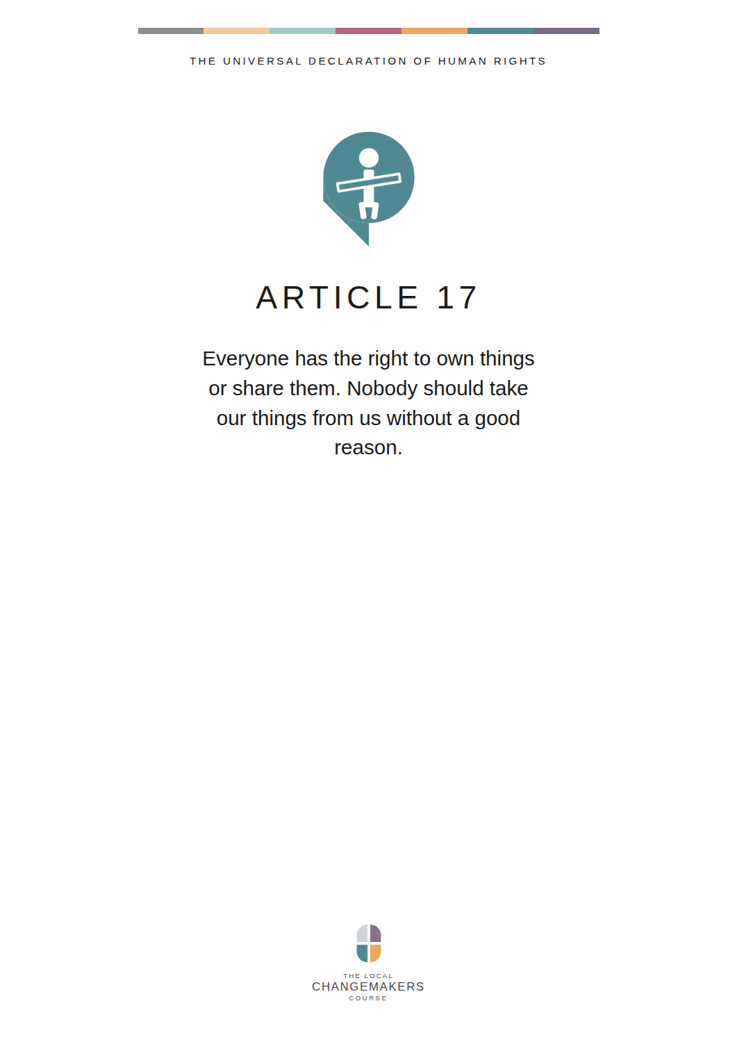The Universal Declaration of Human Rights
Article 17
Everyone has the right to own things or share them. Nobody should take our things from us without a good reason.
The Local Changemakers Course